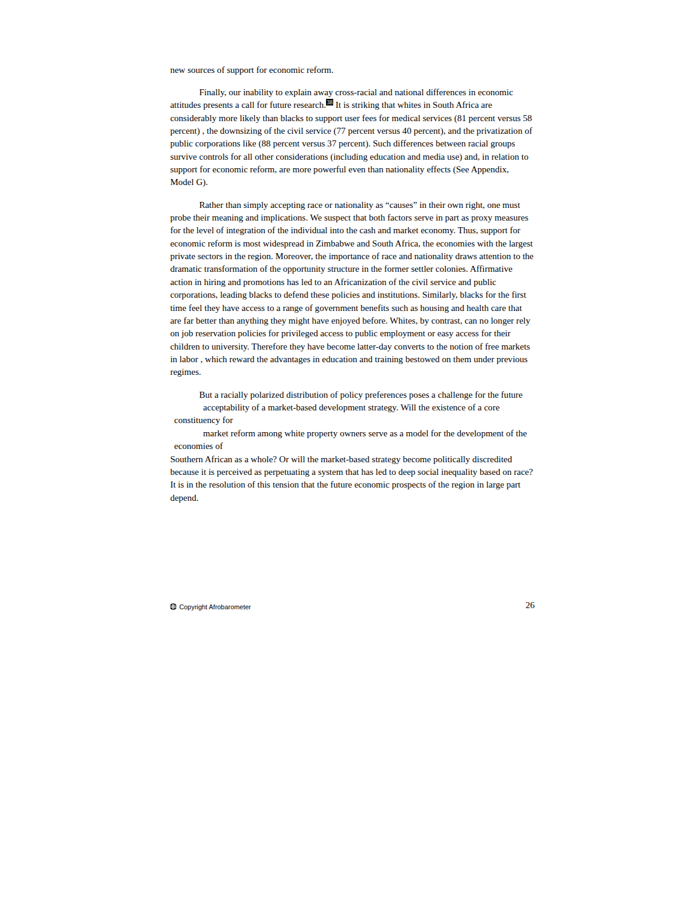new sources of support for economic reform.
Finally, our inability to explain away cross-racial and national differences in economic attitudes presents a call for future research.38 It is striking that whites in South Africa are considerably more likely than blacks to support user fees for medical services (81 percent versus 58 percent) , the downsizing of the civil service (77 percent versus 40 percent), and the privatization of public corporations like (88 percent versus 37 percent). Such differences between racial groups survive controls for all other considerations (including education and media use) and, in relation to support for economic reform, are more powerful even than nationality effects (See Appendix, Model G).
Rather than simply accepting race or nationality as “causes” in their own right, one must probe their meaning and implications. We suspect that both factors serve in part as proxy measures for the level of integration of the individual into the cash and market economy. Thus, support for economic reform is most widespread in Zimbabwe and South Africa, the economies with the largest private sectors in the region. Moreover, the importance of race and nationality draws attention to the dramatic transformation of the opportunity structure in the former settler colonies. Affirmative action in hiring and promotions has led to an Africanization of the civil service and public corporations, leading blacks to defend these policies and institutions. Similarly, blacks for the first time feel they have access to a range of government benefits such as housing and health care that are far better than anything they might have enjoyed before. Whites, by contrast, can no longer rely on job reservation policies for privileged access to public employment or easy access for their children to university. Therefore they have become latter-day converts to the notion of free markets in labor , which reward the advantages in education and training bestowed on them under previous regimes.
But a racially polarized distribution of policy preferences poses a challenge for the future acceptability of a market-based development strategy. Will the existence of a core constituency for market reform among white property owners serve as a model for the development of the economies of Southern African as a whole? Or will the market-based strategy become politically discredited because it is perceived as perpetuating a system that has led to deep social inequality based on race? It is in the resolution of this tension that the future economic prospects of the region in large part depend.
Copyright Afrobarometer
26